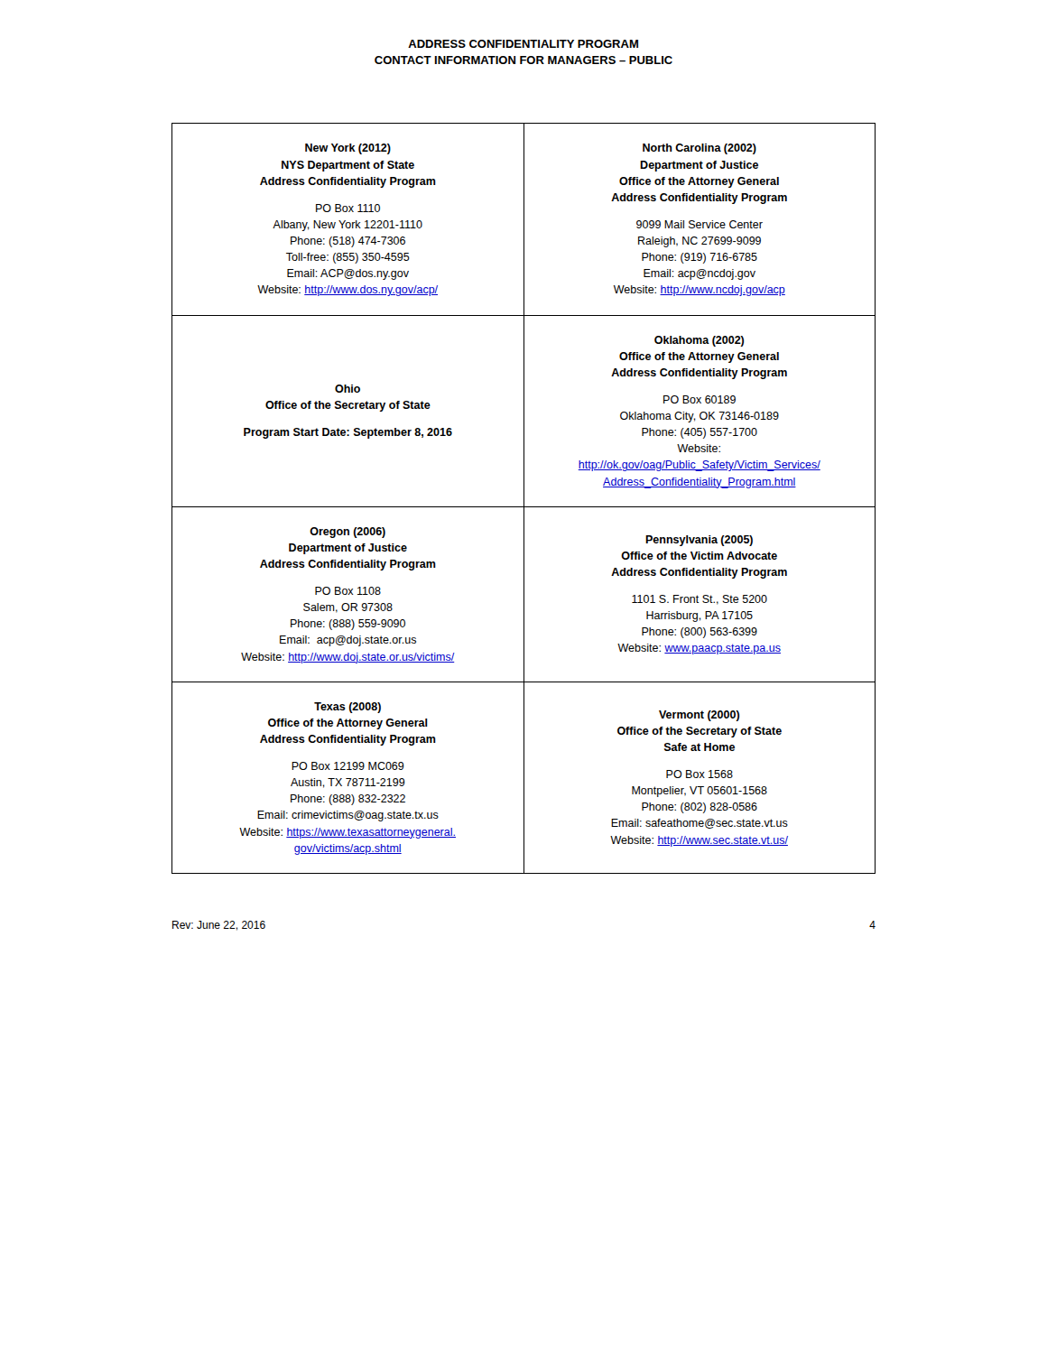ADDRESS CONFIDENTIALITY PROGRAM
CONTACT INFORMATION FOR MANAGERS – PUBLIC
| New York (2012) NYS Department of State Address Confidentiality Program PO Box 1110 Albany, New York 12201-1110 Phone: (518) 474-7306 Toll-free: (855) 350-4595 Email: ACP@dos.ny.gov Website: http://www.dos.ny.gov/acp/ | North Carolina (2002) Department of Justice Office of the Attorney General Address Confidentiality Program 9099 Mail Service Center Raleigh, NC 27699-9099 Phone: (919) 716-6785 Email: acp@ncdoj.gov Website: http://www.ncdoj.gov/acp |
| Ohio Office of the Secretary of State Program Start Date: September 8, 2016 | Oklahoma (2002) Office of the Attorney General Address Confidentiality Program PO Box 60189 Oklahoma City, OK 73146-0189 Phone: (405) 557-1700 Website: http://ok.gov/oag/Public_Safety/Victim_Services/ Address_Confidentiality_Program.html |
| Oregon (2006) Department of Justice Address Confidentiality Program PO Box 1108 Salem, OR 97308 Phone: (888) 559-9090 Email: acp@doj.state.or.us Website: http://www.doj.state.or.us/victims/ | Pennsylvania (2005) Office of the Victim Advocate Address Confidentiality Program 1101 S. Front St., Ste 5200 Harrisburg, PA 17105 Phone: (800) 563-6399 Website: www.paacp.state.pa.us |
| Texas (2008) Office of the Attorney General Address Confidentiality Program PO Box 12199 MC069 Austin, TX 78711-2199 Phone: (888) 832-2322 Email: crimevictims@oag.state.tx.us Website: https://www.texasattorneygeneral. gov/victims/acp.shtml | Vermont (2000) Office of the Secretary of State Safe at Home PO Box 1568 Montpelier, VT 05601-1568 Phone: (802) 828-0586 Email: safeathome@sec.state.vt.us Website: http://www.sec.state.vt.us/ |
Rev: June 22, 2016 4